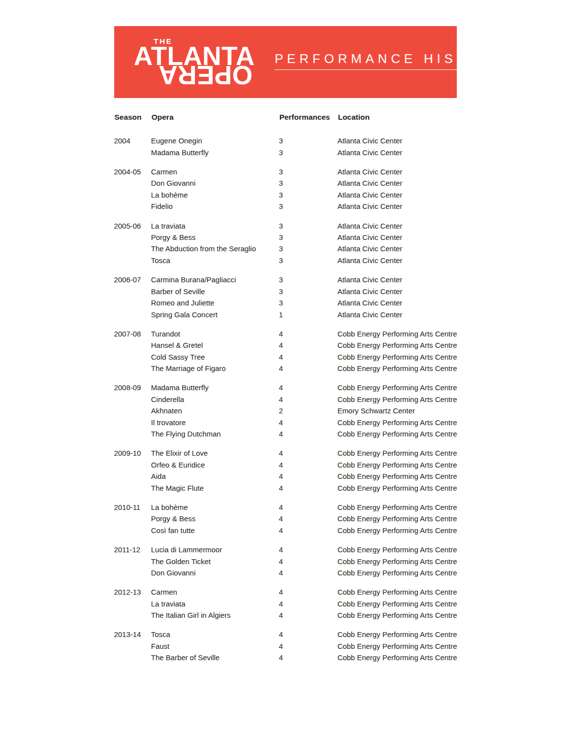THE
ATLANTA
OPERA
PERFORMANCE HISTORY
| Season | Opera | Performances | Location |
| --- | --- | --- | --- |
| 2004 | Eugene Onegin | 3 | Atlanta Civic Center |
| | Madama Butterfly | 3 | Atlanta Civic Center |
| 2004-05 | Carmen | 3 | Atlanta Civic Center |
| | Don Giovanni | 3 | Atlanta Civic Center |
| | La bohème | 3 | Atlanta Civic Center |
| | Fidelio | 3 | Atlanta Civic Center |
| 2005-06 | La traviata | 3 | Atlanta Civic Center |
| | Porgy & Bess | 3 | Atlanta Civic Center |
| | The Abduction from the Seraglio | 3 | Atlanta Civic Center |
| | Tosca | 3 | Atlanta Civic Center |
| 2006-07 | Carmina Burana/Pagliacci | 3 | Atlanta Civic Center |
| | Barber of Seville | 3 | Atlanta Civic Center |
| | Romeo and Juliette | 3 | Atlanta Civic Center |
| | Spring Gala Concert | 1 | Atlanta Civic Center |
| 2007-08 | Turandot | 4 | Cobb Energy Performing Arts Centre |
| | Hansel & Gretel | 4 | Cobb Energy Performing Arts Centre |
| | Cold Sassy Tree | 4 | Cobb Energy Performing Arts Centre |
| | The Marriage of Figaro | 4 | Cobb Energy Performing Arts Centre |
| 2008-09 | Madama Butterfly | 4 | Cobb Energy Performing Arts Centre |
| | Cinderella | 4 | Cobb Energy Performing Arts Centre |
| | Akhnaten | 2 | Emory Schwartz Center |
| | Il trovatore | 4 | Cobb Energy Performing Arts Centre |
| | The Flying Dutchman | 4 | Cobb Energy Performing Arts Centre |
| 2009-10 | The Elixir of Love | 4 | Cobb Energy Performing Arts Centre |
| | Orfeo & Euridice | 4 | Cobb Energy Performing Arts Centre |
| | Aida | 4 | Cobb Energy Performing Arts Centre |
| | The Magic Flute | 4 | Cobb Energy Performing Arts Centre |
| 2010-11 | La bohème | 4 | Cobb Energy Performing Arts Centre |
| | Porgy & Bess | 4 | Cobb Energy Performing Arts Centre |
| | Così fan tutte | 4 | Cobb Energy Performing Arts Centre |
| 2011-12 | Lucia di Lammermoor | 4 | Cobb Energy Performing Arts Centre |
| | The Golden Ticket | 4 | Cobb Energy Performing Arts Centre |
| | Don Giovanni | 4 | Cobb Energy Performing Arts Centre |
| 2012-13 | Carmen | 4 | Cobb Energy Performing Arts Centre |
| | La traviata | 4 | Cobb Energy Performing Arts Centre |
| | The Italian Girl in Algiers | 4 | Cobb Energy Performing Arts Centre |
| 2013-14 | Tosca | 4 | Cobb Energy Performing Arts Centre |
| | Faust | 4 | Cobb Energy Performing Arts Centre |
| | The Barber of Seville | 4 | Cobb Energy Performing Arts Centre |